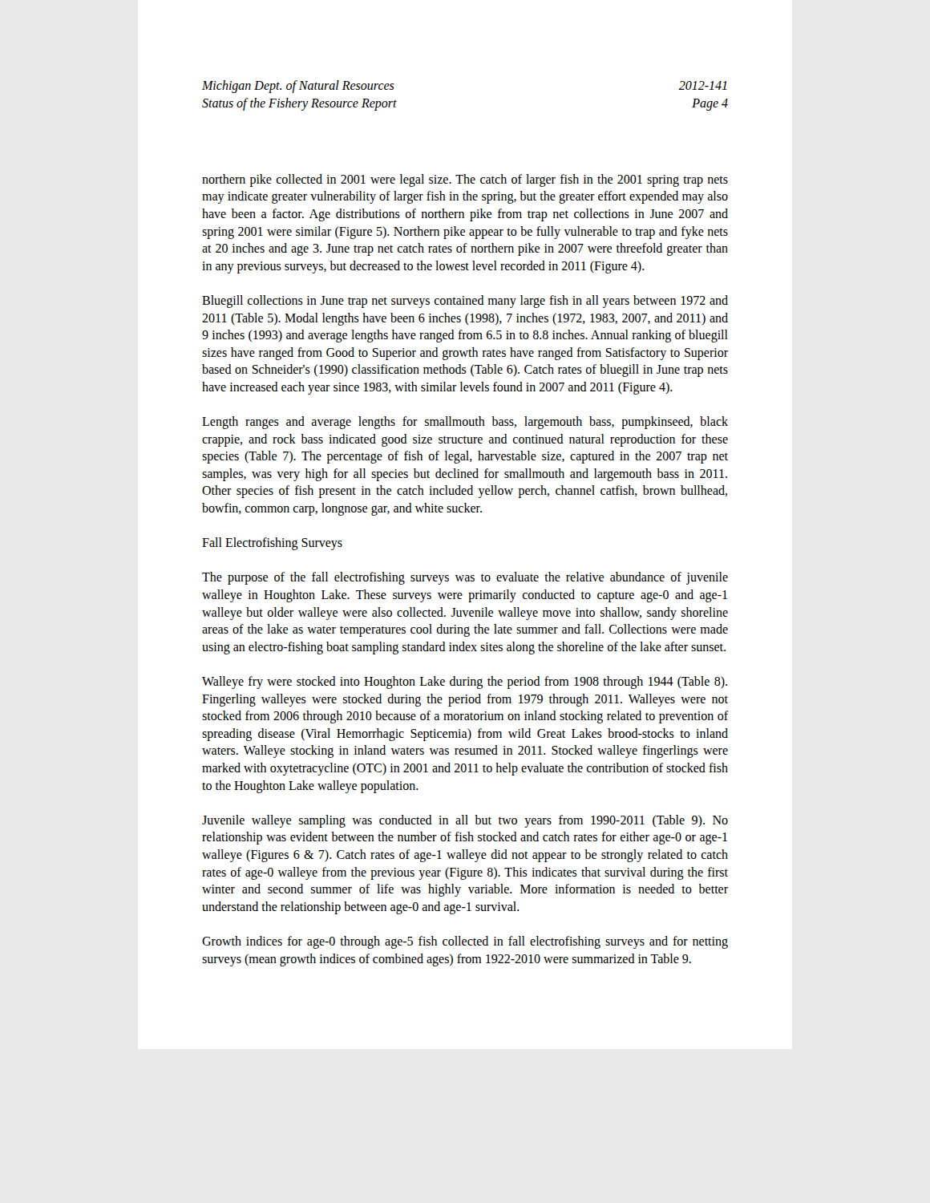Michigan Dept. of Natural Resources
Status of the Fishery Resource Report
2012-141
Page 4
northern pike collected in 2001 were legal size. The catch of larger fish in the 2001 spring trap nets may indicate greater vulnerability of larger fish in the spring, but the greater effort expended may also have been a factor. Age distributions of northern pike from trap net collections in June 2007 and spring 2001 were similar (Figure 5). Northern pike appear to be fully vulnerable to trap and fyke nets at 20 inches and age 3. June trap net catch rates of northern pike in 2007 were threefold greater than in any previous surveys, but decreased to the lowest level recorded in 2011 (Figure 4).
Bluegill collections in June trap net surveys contained many large fish in all years between 1972 and 2011 (Table 5). Modal lengths have been 6 inches (1998), 7 inches (1972, 1983, 2007, and 2011) and 9 inches (1993) and average lengths have ranged from 6.5 in to 8.8 inches. Annual ranking of bluegill sizes have ranged from Good to Superior and growth rates have ranged from Satisfactory to Superior based on Schneider's (1990) classification methods (Table 6). Catch rates of bluegill in June trap nets have increased each year since 1983, with similar levels found in 2007 and 2011 (Figure 4).
Length ranges and average lengths for smallmouth bass, largemouth bass, pumpkinseed, black crappie, and rock bass indicated good size structure and continued natural reproduction for these species (Table 7). The percentage of fish of legal, harvestable size, captured in the 2007 trap net samples, was very high for all species but declined for smallmouth and largemouth bass in 2011. Other species of fish present in the catch included yellow perch, channel catfish, brown bullhead, bowfin, common carp, longnose gar, and white sucker.
Fall Electrofishing Surveys
The purpose of the fall electrofishing surveys was to evaluate the relative abundance of juvenile walleye in Houghton Lake. These surveys were primarily conducted to capture age-0 and age-1 walleye but older walleye were also collected. Juvenile walleye move into shallow, sandy shoreline areas of the lake as water temperatures cool during the late summer and fall. Collections were made using an electro-fishing boat sampling standard index sites along the shoreline of the lake after sunset.
Walleye fry were stocked into Houghton Lake during the period from 1908 through 1944 (Table 8). Fingerling walleyes were stocked during the period from 1979 through 2011. Walleyes were not stocked from 2006 through 2010 because of a moratorium on inland stocking related to prevention of spreading disease (Viral Hemorrhagic Septicemia) from wild Great Lakes brood-stocks to inland waters. Walleye stocking in inland waters was resumed in 2011. Stocked walleye fingerlings were marked with oxytetracycline (OTC) in 2001 and 2011 to help evaluate the contribution of stocked fish to the Houghton Lake walleye population.
Juvenile walleye sampling was conducted in all but two years from 1990-2011 (Table 9). No relationship was evident between the number of fish stocked and catch rates for either age-0 or age-1 walleye (Figures 6 & 7). Catch rates of age-1 walleye did not appear to be strongly related to catch rates of age-0 walleye from the previous year (Figure 8). This indicates that survival during the first winter and second summer of life was highly variable. More information is needed to better understand the relationship between age-0 and age-1 survival.
Growth indices for age-0 through age-5 fish collected in fall electrofishing surveys and for netting surveys (mean growth indices of combined ages) from 1922-2010 were summarized in Table 9.